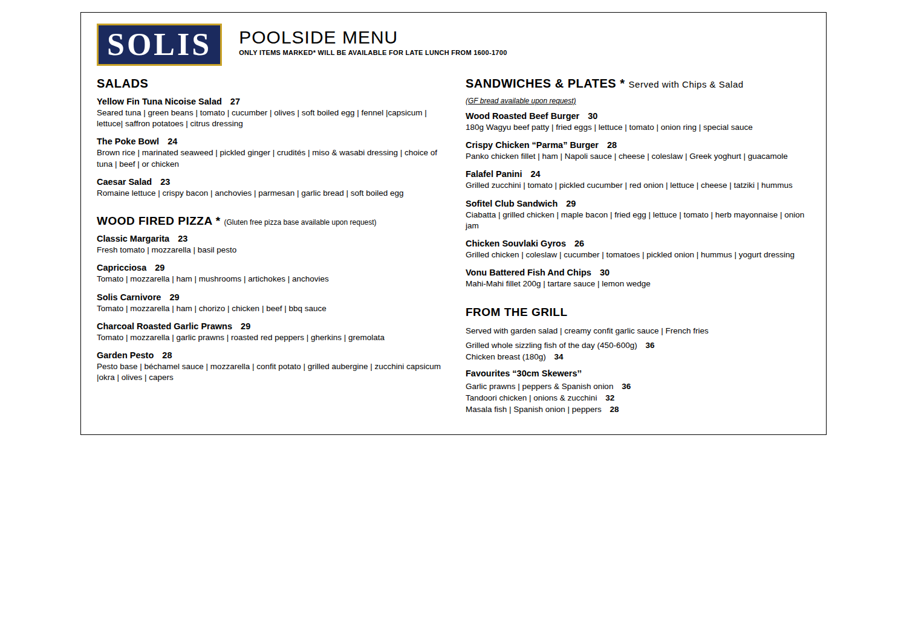SOLIS
POOLSIDE MENU
ONLY ITEMS MARKED* WILL BE AVAILABLE FOR LATE LUNCH FROM 1600-1700
SALADS
Yellow Fin Tuna Nicoise Salad 27
Seared tuna | green beans | tomato | cucumber | olives | soft boiled egg | fennel |capsicum | lettuce| saffron potatoes | citrus dressing
The Poke Bowl 24
Brown rice | marinated seaweed | pickled ginger | crudités | miso & wasabi dressing | choice of tuna | beef | or chicken
Caesar Salad 23
Romaine lettuce | crispy bacon | anchovies | parmesan | garlic bread | soft boiled egg
WOOD FIRED PIZZA * (Gluten free pizza base available upon request)
Classic Margarita 23
Fresh tomato | mozzarella | basil pesto
Capricciosa 29
Tomato | mozzarella | ham | mushrooms | artichokes | anchovies
Solis Carnivore 29
Tomato | mozzarella | ham | chorizo | chicken | beef | bbq sauce
Charcoal Roasted Garlic Prawns 29
Tomato | mozzarella | garlic prawns | roasted red peppers | gherkins | gremolata
Garden Pesto 28
Pesto base | béchamel sauce | mozzarella | confit potato | grilled aubergine | zucchini capsicum |okra | olives | capers
SANDWICHES & PLATES * Served with Chips & Salad
(GF bread available upon request)
Wood Roasted Beef Burger 30
180g Wagyu beef patty | fried eggs | lettuce | tomato | onion ring | special sauce
Crispy Chicken “Parma” Burger 28
Panko chicken fillet | ham | Napoli sauce | cheese | coleslaw | Greek yoghurt | guacamole
Falafel Panini 24
Grilled zucchini | tomato | pickled cucumber | red onion | lettuce | cheese | tatziki | hummus
Sofitel Club Sandwich 29
Ciabatta | grilled chicken | maple bacon | fried egg | lettuce | tomato | herb mayonnaise | onion jam
Chicken Souvlaki Gyros 26
Grilled chicken | coleslaw | cucumber | tomatoes | pickled onion | hummus | yogurt dressing
Vonu Battered Fish And Chips 30
Mahi-Mahi fillet 200g | tartare sauce | lemon wedge
FROM THE GRILL
Served with garden salad | creamy confit garlic sauce | French fries
Grilled whole sizzling fish of the day (450-600g) 36
Chicken breast (180g) 34
Favourites “30cm Skewers’’
Garlic prawns | peppers & Spanish onion 36
Tandoori chicken | onions & zucchini 32
Masala fish | Spanish onion | peppers 28